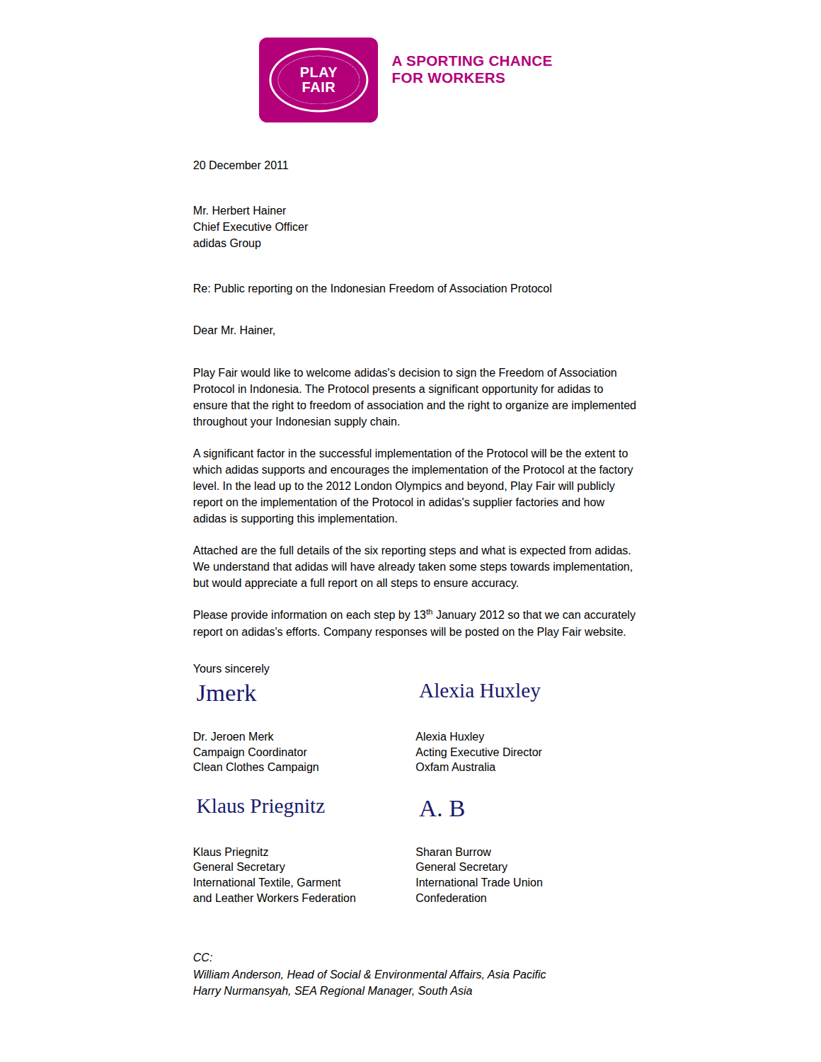PLAY
FAIR
A SPORTING CHANCE
FOR WORKERS
20 December 2011
Mr. Herbert Hainer
Chief Executive Officer
adidas Group
Re: Public reporting on the Indonesian Freedom of Association Protocol
Dear Mr. Hainer,
Play Fair would like to welcome adidas's decision to sign the Freedom of Association Protocol in Indonesia. The Protocol presents a significant opportunity for adidas to ensure that the right to freedom of association and the right to organize are implemented throughout your Indonesian supply chain.
A significant factor in the successful implementation of the Protocol will be the extent to which adidas supports and encourages the implementation of the Protocol at the factory level. In the lead up to the 2012 London Olympics and beyond, Play Fair will publicly report on the implementation of the Protocol in adidas's supplier factories and how adidas is supporting this implementation.
Attached are the full details of the six reporting steps and what is expected from adidas. We understand that adidas will have already taken some steps towards implementation, but would appreciate a full report on all steps to ensure accuracy.
Please provide information on each step by 13th January 2012 so that we can accurately report on adidas's efforts. Company responses will be posted on the Play Fair website.
Yours sincerely
| Jmerk Dr. Jeroen Merk Campaign Coordinator Clean Clothes Campaign | Alexia Huxley Alexia Huxley Acting Executive Director Oxfam Australia |
| Klaus Priegnitz Klaus Priegnitz General Secretary International Textile, Garment and Leather Workers Federation | A. B Sharan Burrow General Secretary International Trade Union Confederation |
CC:
William Anderson, Head of Social & Environmental Affairs, Asia Pacific
Harry Nurmansyah, SEA Regional Manager, South Asia